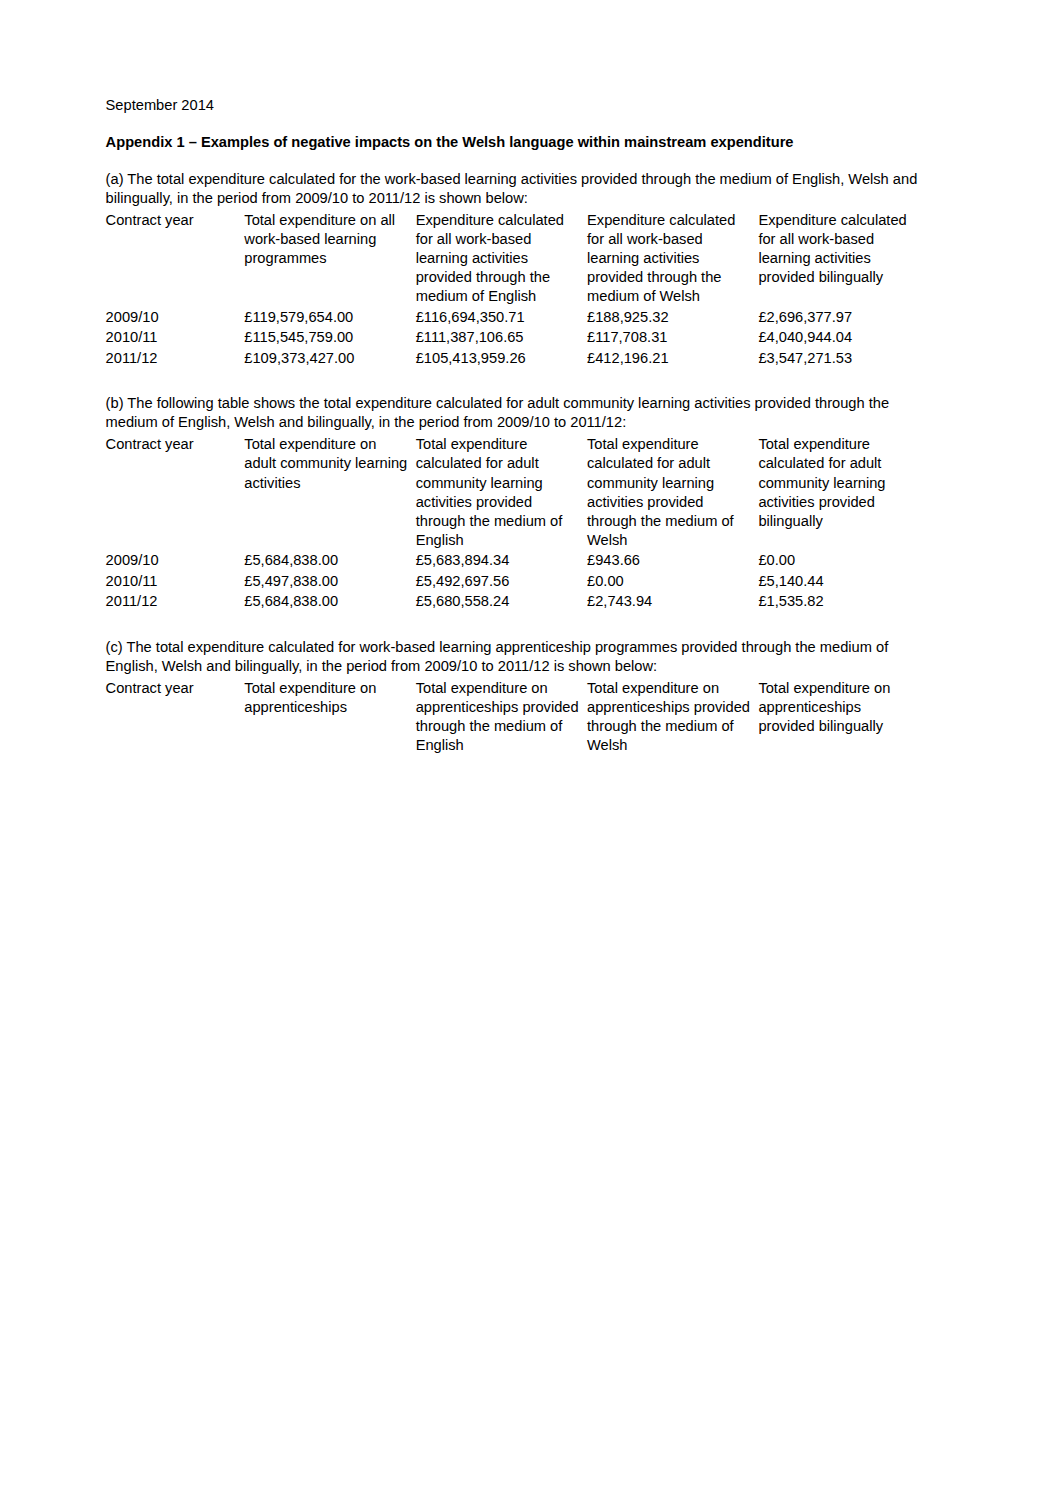September 2014
Appendix 1 – Examples of negative impacts on the Welsh language within mainstream expenditure
(a) The total expenditure calculated for the work-based learning activities provided through the medium of English, Welsh and bilingually, in the period from 2009/10 to 2011/12 is shown below:
| Contract year | Total expenditure on all work-based learning programmes | Expenditure calculated for all work-based learning activities provided through the medium of English | Expenditure calculated for all work-based learning activities provided through the medium of Welsh | Expenditure calculated for all work-based learning activities provided bilingually |
| --- | --- | --- | --- | --- |
| 2009/10 | £119,579,654.00 | £116,694,350.71 | £188,925.32 | £2,696,377.97 |
| 2010/11 | £115,545,759.00 | £111,387,106.65 | £117,708.31 | £4,040,944.04 |
| 2011/12 | £109,373,427.00 | £105,413,959.26 | £412,196.21 | £3,547,271.53 |
(b) The following table shows the total expenditure calculated for adult community learning activities provided through the medium of English, Welsh and bilingually, in the period from 2009/10 to 2011/12:
| Contract year | Total expenditure on adult community learning activities | Total expenditure calculated for adult community learning activities provided through the medium of English | Total expenditure calculated for adult community learning activities provided through the medium of Welsh | Total expenditure calculated for adult community learning activities provided bilingually |
| --- | --- | --- | --- | --- |
| 2009/10 | £5,684,838.00 | £5,683,894.34 | £943.66 | £0.00 |
| 2010/11 | £5,497,838.00 | £5,492,697.56 | £0.00 | £5,140.44 |
| 2011/12 | £5,684,838.00 | £5,680,558.24 | £2,743.94 | £1,535.82 |
(c) The total expenditure calculated for work-based learning apprenticeship programmes provided through the medium of English, Welsh and bilingually, in the period from 2009/10 to 2011/12 is shown below:
| Contract year | Total expenditure on apprenticeships | Total expenditure on apprenticeships provided through the medium of English | Total expenditure on apprenticeships provided through the medium of Welsh | Total expenditure on apprenticeships provided bilingually |
| --- | --- | --- | --- | --- |